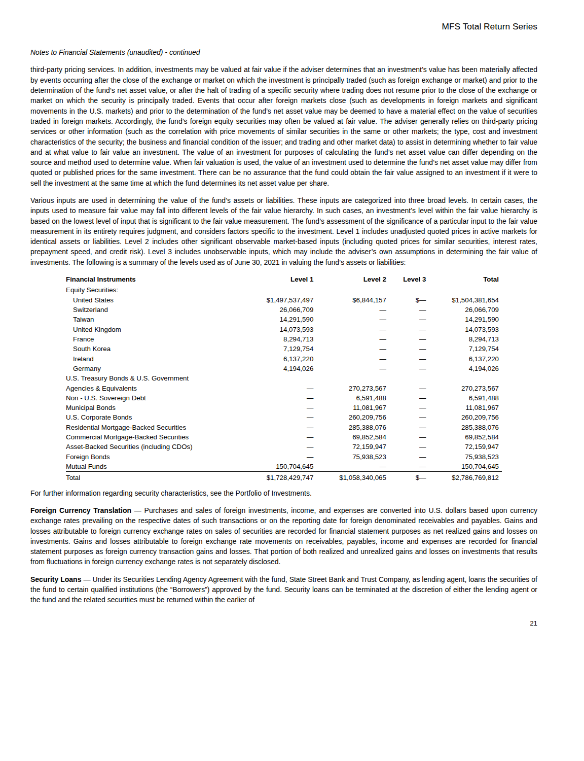MFS Total Return Series
Notes to Financial Statements (unaudited) - continued
third-party pricing services. In addition, investments may be valued at fair value if the adviser determines that an investment’s value has been materially affected by events occurring after the close of the exchange or market on which the investment is principally traded (such as foreign exchange or market) and prior to the determination of the fund’s net asset value, or after the halt of trading of a specific security where trading does not resume prior to the close of the exchange or market on which the security is principally traded. Events that occur after foreign markets close (such as developments in foreign markets and significant movements in the U.S. markets) and prior to the determination of the fund’s net asset value may be deemed to have a material effect on the value of securities traded in foreign markets. Accordingly, the fund’s foreign equity securities may often be valued at fair value. The adviser generally relies on third-party pricing services or other information (such as the correlation with price movements of similar securities in the same or other markets; the type, cost and investment characteristics of the security; the business and financial condition of the issuer; and trading and other market data) to assist in determining whether to fair value and at what value to fair value an investment. The value of an investment for purposes of calculating the fund’s net asset value can differ depending on the source and method used to determine value. When fair valuation is used, the value of an investment used to determine the fund’s net asset value may differ from quoted or published prices for the same investment. There can be no assurance that the fund could obtain the fair value assigned to an investment if it were to sell the investment at the same time at which the fund determines its net asset value per share.
Various inputs are used in determining the value of the fund’s assets or liabilities. These inputs are categorized into three broad levels. In certain cases, the inputs used to measure fair value may fall into different levels of the fair value hierarchy. In such cases, an investment’s level within the fair value hierarchy is based on the lowest level of input that is significant to the fair value measurement. The fund’s assessment of the significance of a particular input to the fair value measurement in its entirety requires judgment, and considers factors specific to the investment. Level 1 includes unadjusted quoted prices in active markets for identical assets or liabilities. Level 2 includes other significant observable market-based inputs (including quoted prices for similar securities, interest rates, prepayment speed, and credit risk). Level 3 includes unobservable inputs, which may include the adviser’s own assumptions in determining the fair value of investments. The following is a summary of the levels used as of June 30, 2021 in valuing the fund’s assets or liabilities:
| Financial Instruments | Level 1 | Level 2 | Level 3 | Total |
| --- | --- | --- | --- | --- |
| Equity Securities: | | | | |
| United States | $1,497,537,497 | $6,844,157 | $— | $1,504,381,654 |
| Switzerland | 26,066,709 | — | — | 26,066,709 |
| Taiwan | 14,291,590 | — | — | 14,291,590 |
| United Kingdom | 14,073,593 | — | — | 14,073,593 |
| France | 8,294,713 | — | — | 8,294,713 |
| South Korea | 7,129,754 | — | — | 7,129,754 |
| Ireland | 6,137,220 | — | — | 6,137,220 |
| Germany | 4,194,026 | — | — | 4,194,026 |
| U.S. Treasury Bonds & U.S. Government | | | | |
| Agencies & Equivalents | — | 270,273,567 | — | 270,273,567 |
| Non - U.S. Sovereign Debt | — | 6,591,488 | — | 6,591,488 |
| Municipal Bonds | — | 11,081,967 | — | 11,081,967 |
| U.S. Corporate Bonds | — | 260,209,756 | — | 260,209,756 |
| Residential Mortgage-Backed Securities | — | 285,388,076 | — | 285,388,076 |
| Commercial Mortgage-Backed Securities | — | 69,852,584 | — | 69,852,584 |
| Asset-Backed Securities (including CDOs) | — | 72,159,947 | — | 72,159,947 |
| Foreign Bonds | — | 75,938,523 | — | 75,938,523 |
| Mutual Funds | 150,704,645 | — | — | 150,704,645 |
| Total | $1,728,429,747 | $1,058,340,065 | $— | $2,786,769,812 |
For further information regarding security characteristics, see the Portfolio of Investments.
Foreign Currency Translation — Purchases and sales of foreign investments, income, and expenses are converted into U.S. dollars based upon currency exchange rates prevailing on the respective dates of such transactions or on the reporting date for foreign denominated receivables and payables. Gains and losses attributable to foreign currency exchange rates on sales of securities are recorded for financial statement purposes as net realized gains and losses on investments. Gains and losses attributable to foreign exchange rate movements on receivables, payables, income and expenses are recorded for financial statement purposes as foreign currency transaction gains and losses. That portion of both realized and unrealized gains and losses on investments that results from fluctuations in foreign currency exchange rates is not separately disclosed.
Security Loans — Under its Securities Lending Agency Agreement with the fund, State Street Bank and Trust Company, as lending agent, loans the securities of the fund to certain qualified institutions (the “Borrowers”) approved by the fund. Security loans can be terminated at the discretion of either the lending agent or the fund and the related securities must be returned within the earlier of
21